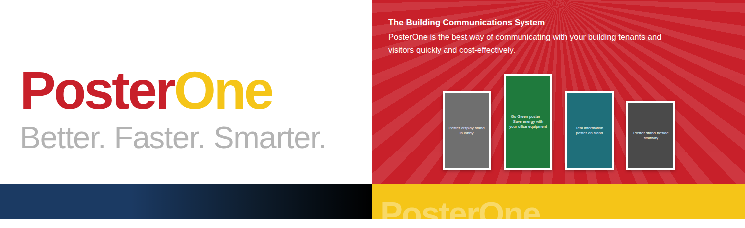Poster One
Better. Faster. Smarter.
The Building Communications System
PosterOne is the best way of communicating with your building tenants and visitors quickly and cost-effectively.
Poster display stand in lobby
Go Green poster — Save energy with your office equipment
Teal information poster on stand
Poster stand beside stairway
PosterOne